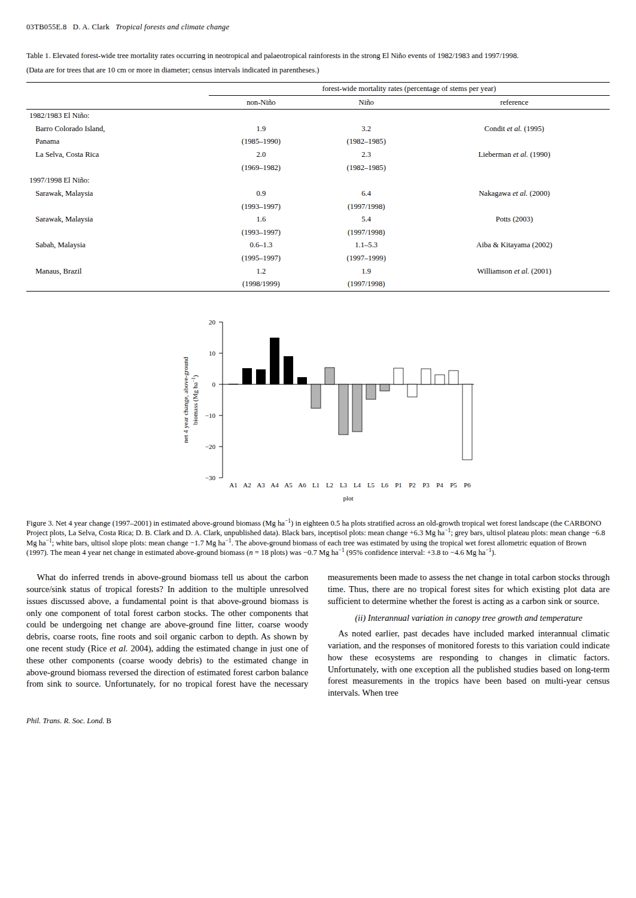03TB055E.8 D. A. Clark Tropical forests and climate change
Table 1. Elevated forest-wide tree mortality rates occurring in neotropical and palaeotropical rainforests in the strong El Niño events of 1982/1983 and 1997/1998.
(Data are for trees that are 10 cm or more in diameter; census intervals indicated in parentheses.)
| | forest-wide mortality rates (percentage of stems per year) |
| --- | --- |
| | non-Niño | Niño | reference |
| 1982/1983 El Niño: | | | |
| Barro Colorado Island, | 1.9 | 3.2 | Condit et al. (1995) |
| Panama | (1985–1990) | (1982–1985) | |
| La Selva, Costa Rica | 2.0 | 2.3 | Lieberman et al. (1990) |
| | (1969–1982) | (1982–1985) | |
| 1997/1998 El Niño: | | | |
| Sarawak, Malaysia | 0.9 | 6.4 | Nakagawa et al. (2000) |
| | (1993–1997) | (1997/1998) | |
| Sarawak, Malaysia | 1.6 | 5.4 | Potts (2003) |
| | (1993–1997) | (1997/1998) | |
| Sabah, Malaysia | 0.6–1.3 | 1.1–5.3 | Aiba & Kitayama (2002) |
| | (1995–1997) | (1997–1999) | |
| Manaus, Brazil | 1.2 | 1.9 | Williamson et al. (2001) |
| | (1998/1999) | (1997/1998) | |
20 10 0 −10 −20 −30 A1 A2 A3 A4 A5 A6 L1 L2 L3 L4 L5 L6 P1 P2 P3 P4 P5 P6 plot net 4 year change, above-ground biomass (Mg ha−1)
Figure 3. Net 4 year change (1997–2001) in estimated above-ground biomass (Mg ha−1) in eighteen 0.5 ha plots stratified across an old-growth tropical wet forest landscape (the CARBONO Project plots, La Selva, Costa Rica; D. B. Clark and D. A. Clark, unpublished data). Black bars, inceptisol plots: mean change +6.3 Mg ha−1; grey bars, ultisol plateau plots: mean change −6.8 Mg ha−1; white bars, ultisol slope plots: mean change −1.7 Mg ha−1. The above-ground biomass of each tree was estimated by using the tropical wet forest allometric equation of Brown (1997). The mean 4 year net change in estimated above-ground biomass (n = 18 plots) was −0.7 Mg ha−1 (95% confidence interval: +3.8 to −4.6 Mg ha−1).
What do inferred trends in above-ground biomass tell us about the carbon source/sink status of tropical forests? In addition to the multiple unresolved issues discussed above, a fundamental point is that above-ground biomass is only one component of total forest carbon stocks. The other components that could be undergoing net change are above-ground fine litter, coarse woody debris, coarse roots, fine roots and soil organic carbon to depth. As shown by one recent study (Rice et al. 2004), adding the estimated change in just one of these other components (coarse woody debris) to the estimated change in above-ground biomass reversed the direction of estimated forest carbon balance from sink to source. Unfortunately, for no tropical forest have the necessary measurements been made to assess the net change in total carbon stocks through time. Thus, there are no tropical forest sites for which existing plot data are sufficient to determine whether the forest is acting as a carbon sink or source.
(ii) Interannual variation in canopy tree growth and temperature
As noted earlier, past decades have included marked interannual climatic variation, and the responses of monitored forests to this variation could indicate how these ecosystems are responding to changes in climatic factors. Unfortunately, with one exception all the published studies based on long-term forest measurements in the tropics have been based on multi-year census intervals. When tree
Phil. Trans. R. Soc. Lond. B